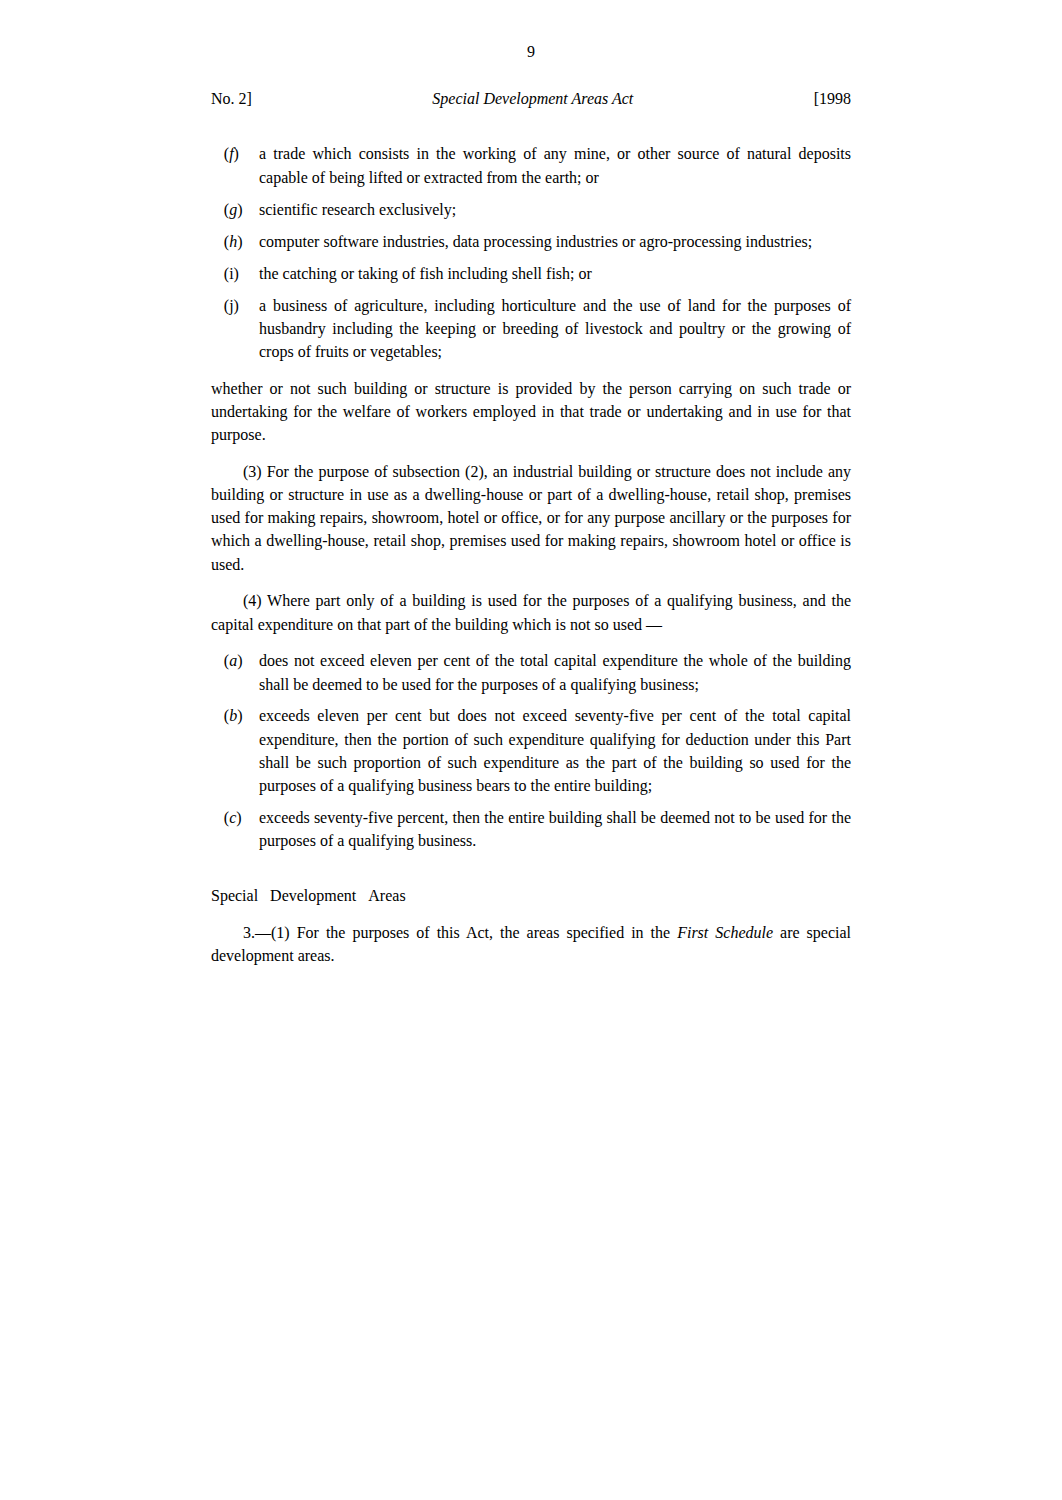9
No. 2] Special Development Areas Act [1998
(f) a trade which consists in the working of any mine, or other source of natural deposits capable of being lifted or extracted from the earth; or
(g) scientific research exclusively;
(h) computer software industries, data processing industries or agro-processing industries;
(i) the catching or taking of fish including shell fish; or
(j) a business of agriculture, including horticulture and the use of land for the purposes of husbandry including the keeping or breeding of livestock and poultry or the growing of crops of fruits or vegetables;
whether or not such building or structure is provided by the person carrying on such trade or undertaking for the welfare of workers employed in that trade or undertaking and in use for that purpose.
(3) For the purpose of subsection (2), an industrial building or structure does not include any building or structure in use as a dwelling-house or part of a dwelling-house, retail shop, premises used for making repairs, showroom, hotel or office, or for any purpose ancillary or the purposes for which a dwelling-house, retail shop, premises used for making repairs, showroom hotel or office is used.
(4) Where part only of a building is used for the purposes of a qualifying business, and the capital expenditure on that part of the building which is not so used —
(a) does not exceed eleven per cent of the total capital expenditure the whole of the building shall be deemed to be used for the purposes of a qualifying business;
(b) exceeds eleven per cent but does not exceed seventy-five per cent of the total capital expenditure, then the portion of such expenditure qualifying for deduction under this Part shall be such proportion of such expenditure as the part of the building so used for the purposes of a qualifying business bears to the entire building;
(c) exceeds seventy-five percent, then the entire building shall be deemed not to be used for the purposes of a qualifying business.
Special Development Areas
3.—(1) For the purposes of this Act, the areas specified in the First Schedule are special development areas.